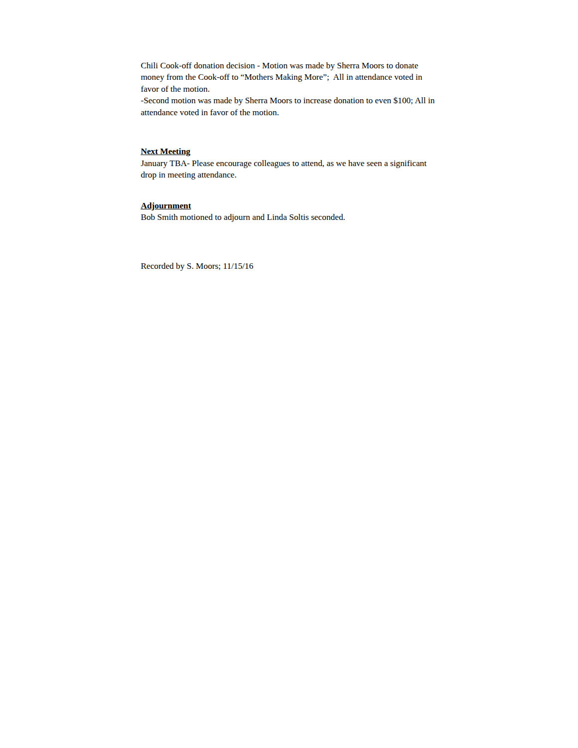Chili Cook-off donation decision - Motion was made by Sherra Moors to donate money from the Cook-off to “Mothers Making More”; All in attendance voted in favor of the motion.
-Second motion was made by Sherra Moors to increase donation to even $100; All in attendance voted in favor of the motion.
Next Meeting
January TBA- Please encourage colleagues to attend, as we have seen a significant drop in meeting attendance.
Adjournment
Bob Smith motioned to adjourn and Linda Soltis seconded.
Recorded by S. Moors; 11/15/16